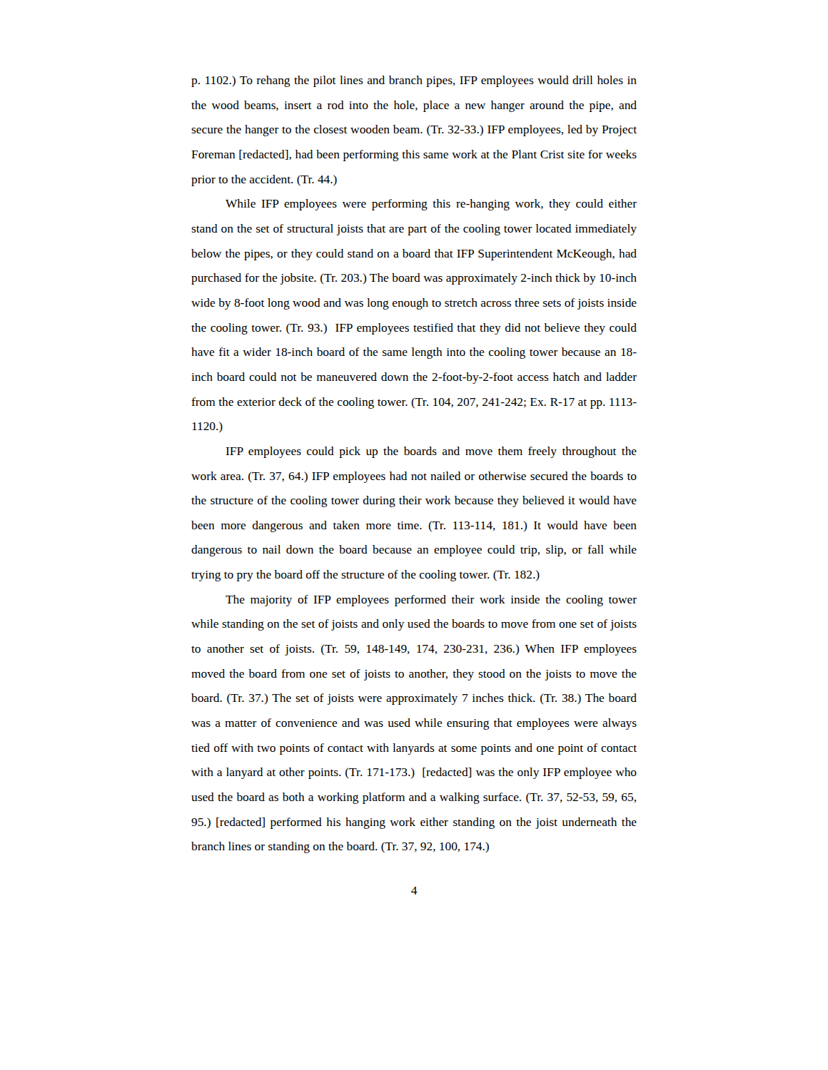p. 1102.) To rehang the pilot lines and branch pipes, IFP employees would drill holes in the wood beams, insert a rod into the hole, place a new hanger around the pipe, and secure the hanger to the closest wooden beam. (Tr. 32-33.) IFP employees, led by Project Foreman [redacted], had been performing this same work at the Plant Crist site for weeks prior to the accident. (Tr. 44.)
While IFP employees were performing this re-hanging work, they could either stand on the set of structural joists that are part of the cooling tower located immediately below the pipes, or they could stand on a board that IFP Superintendent McKeough, had purchased for the jobsite. (Tr. 203.) The board was approximately 2-inch thick by 10-inch wide by 8-foot long wood and was long enough to stretch across three sets of joists inside the cooling tower. (Tr. 93.) IFP employees testified that they did not believe they could have fit a wider 18-inch board of the same length into the cooling tower because an 18-inch board could not be maneuvered down the 2-foot-by-2-foot access hatch and ladder from the exterior deck of the cooling tower. (Tr. 104, 207, 241-242; Ex. R-17 at pp. 1113-1120.)
IFP employees could pick up the boards and move them freely throughout the work area. (Tr. 37, 64.) IFP employees had not nailed or otherwise secured the boards to the structure of the cooling tower during their work because they believed it would have been more dangerous and taken more time. (Tr. 113-114, 181.) It would have been dangerous to nail down the board because an employee could trip, slip, or fall while trying to pry the board off the structure of the cooling tower. (Tr. 182.)
The majority of IFP employees performed their work inside the cooling tower while standing on the set of joists and only used the boards to move from one set of joists to another set of joists. (Tr. 59, 148-149, 174, 230-231, 236.) When IFP employees moved the board from one set of joists to another, they stood on the joists to move the board. (Tr. 37.) The set of joists were approximately 7 inches thick. (Tr. 38.) The board was a matter of convenience and was used while ensuring that employees were always tied off with two points of contact with lanyards at some points and one point of contact with a lanyard at other points. (Tr. 171-173.) [redacted] was the only IFP employee who used the board as both a working platform and a walking surface. (Tr. 37, 52-53, 59, 65, 95.) [redacted] performed his hanging work either standing on the joist underneath the branch lines or standing on the board. (Tr. 37, 92, 100, 174.)
4